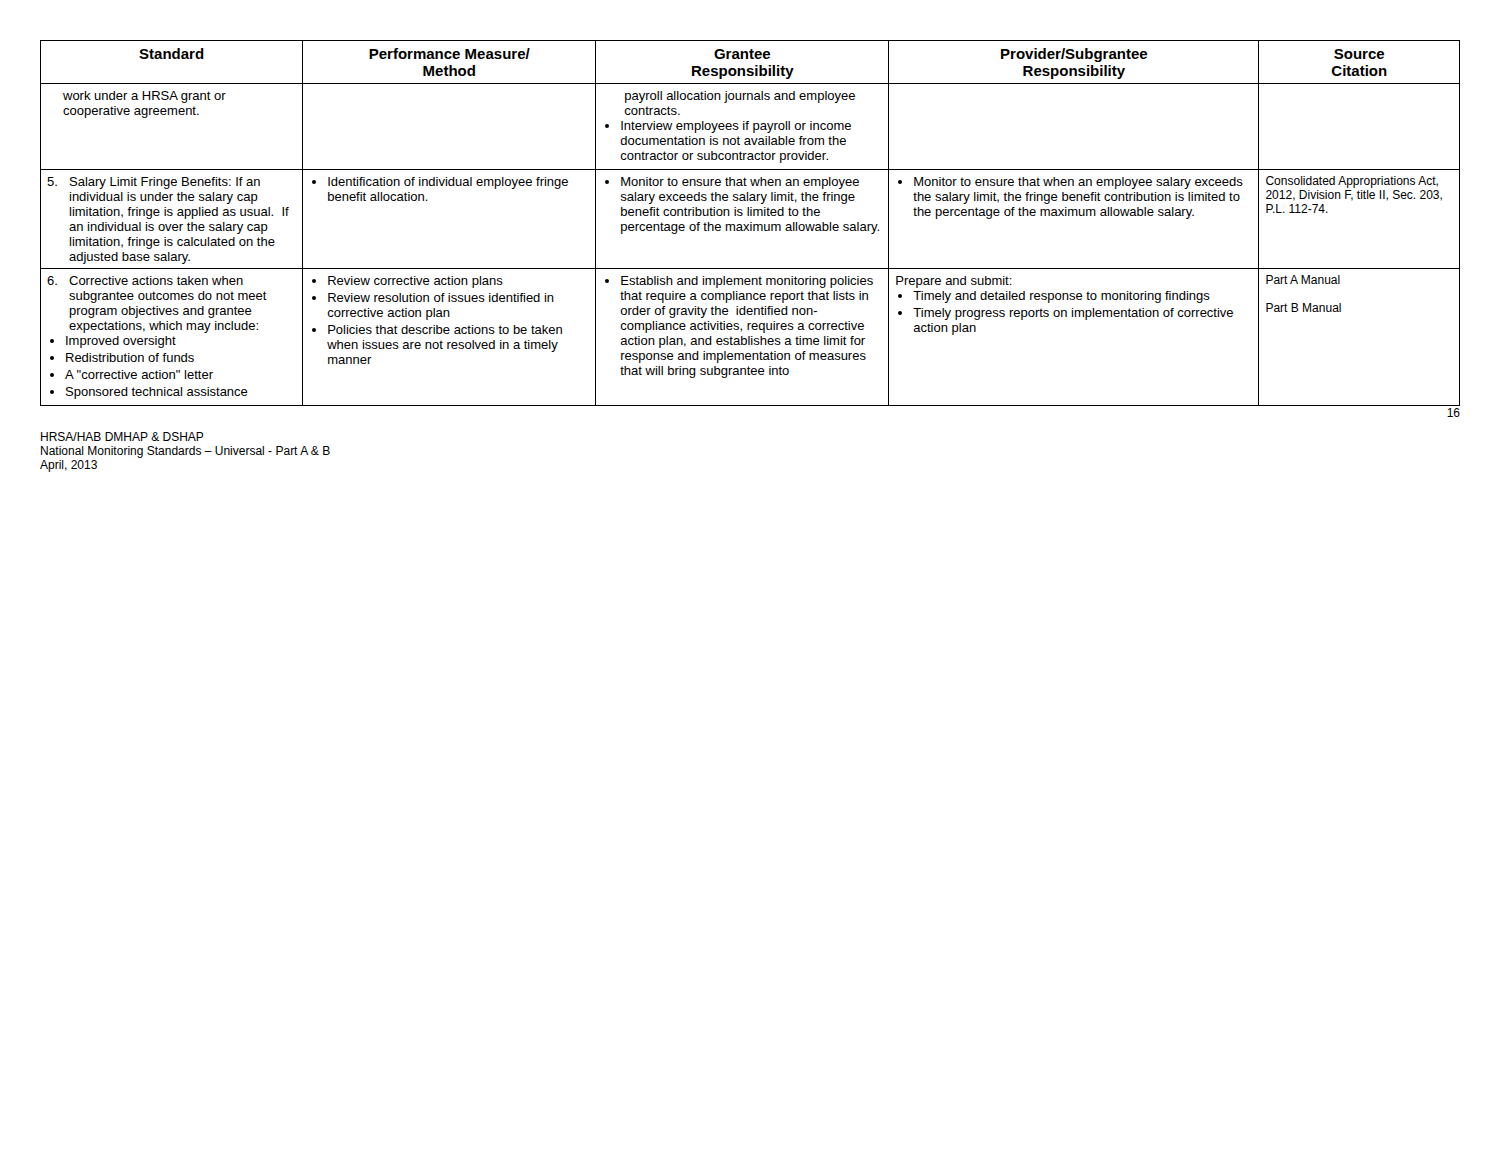| Standard | Performance Measure/ Method | Grantee Responsibility | Provider/Subgrantee Responsibility | Source Citation |
| --- | --- | --- | --- | --- |
| work under a HRSA grant or cooperative agreement. | | payroll allocation journals and employee contracts. Interview employees if payroll or income documentation is not available from the contractor or subcontractor provider. | | |
| 5. Salary Limit Fringe Benefits: If an individual is under the salary cap limitation, fringe is applied as usual. If an individual is over the salary cap limitation, fringe is calculated on the adjusted base salary. | Identification of individual employee fringe benefit allocation. | Monitor to ensure that when an employee salary exceeds the salary limit, the fringe benefit contribution is limited to the percentage of the maximum allowable salary. | Monitor to ensure that when an employee salary exceeds the salary limit, the fringe benefit contribution is limited to the percentage of the maximum allowable salary. | Consolidated Appropriations Act, 2012, Division F, title II, Sec. 203, P.L. 112-74. |
| 6. Corrective actions taken when subgrantee outcomes do not meet program objectives and grantee expectations, which may include: Improved oversight Redistribution of funds A "corrective action" letter Sponsored technical assistance | Review corrective action plans Review resolution of issues identified in corrective action plan Policies that describe actions to be taken when issues are not resolved in a timely manner | Establish and implement monitoring policies that require a compliance report that lists in order of gravity the identified non-compliance activities, requires a corrective action plan, and establishes a time limit for response and implementation of measures that will bring subgrantee into | Prepare and submit: Timely and detailed response to monitoring findings Timely progress reports on implementation of corrective action plan | Part A Manual Part B Manual |
16
HRSA/HAB DMHAP & DSHAP
National Monitoring Standards – Universal - Part A & B
April, 2013